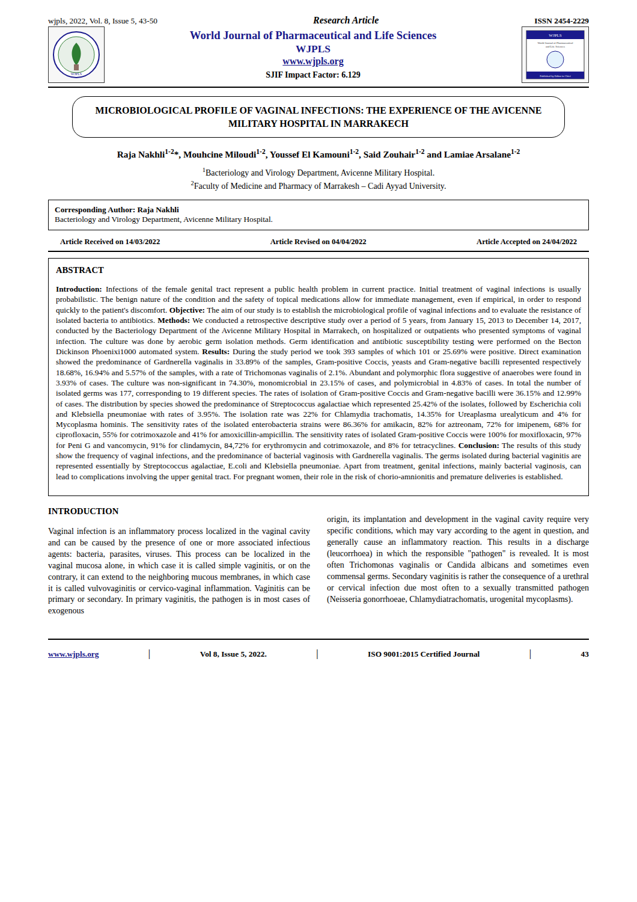wjpls, 2022, Vol. 8, Issue 5, 43-50
Research Article
ISSN 2454-2229
WJPLS
World Journal of Pharmaceutical and Life Sciences
WJPLS
www.wjpls.org
SJIF Impact Factor: 6.129
WJPLS World Journal of Pharmaceutical and Life Sciences Published by Editor in Chief
MICROBIOLOGICAL PROFILE OF VAGINAL INFECTIONS: THE EXPERIENCE OF THE AVICENNE MILITARY HOSPITAL IN MARRAKECH
Raja Nakhli1-2*, Mouhcine Miloudi1-2, Youssef El Kamouni1-2, Said Zouhair1-2 and Lamiae Arsalane1-2
1Bacteriology and Virology Department, Avicenne Military Hospital.
2Faculty of Medicine and Pharmacy of Marrakesh – Cadi Ayyad University.
Corresponding Author: Raja Nakhli
Bacteriology and Virology Department, Avicenne Military Hospital.
Article Received on 14/03/2022
Article Revised on 04/04/2022
Article Accepted on 24/04/2022
ABSTRACT
Introduction: Infections of the female genital tract represent a public health problem in current practice. Initial treatment of vaginal infections is usually probabilistic. The benign nature of the condition and the safety of topical medications allow for immediate management, even if empirical, in order to respond quickly to the patient's discomfort. Objective: The aim of our study is to establish the microbiological profile of vaginal infections and to evaluate the resistance of isolated bacteria to antibiotics. Methods: We conducted a retrospective descriptive study over a period of 5 years, from January 15, 2013 to December 14, 2017, conducted by the Bacteriology Department of the Avicenne Military Hospital in Marrakech, on hospitalized or outpatients who presented symptoms of vaginal infection. The culture was done by aerobic germ isolation methods. Germ identification and antibiotic susceptibility testing were performed on the Becton Dickinson Phoenixi1000 automated system. Results: During the study period we took 393 samples of which 101 or 25.69% were positive. Direct examination showed the predominance of Gardnerella vaginalis in 33.89% of the samples, Gram-positive Coccis, yeasts and Gram-negative bacilli represented respectively 18.68%, 16.94% and 5.57% of the samples, with a rate of Trichomonas vaginalis of 2.1%. Abundant and polymorphic flora suggestive of anaerobes were found in 3.93% of cases. The culture was non-significant in 74.30%, monomicrobial in 23.15% of cases, and polymicrobial in 4.83% of cases. In total the number of isolated germs was 177, corresponding to 19 different species. The rates of isolation of Gram-positive Coccis and Gram-negative bacilli were 36.15% and 12.99% of cases. The distribution by species showed the predominance of Streptococcus agalactiae which represented 25.42% of the isolates, followed by Escherichia coli and Klebsiella pneumoniae with rates of 3.95%. The isolation rate was 22% for Chlamydia trachomatis, 14.35% for Ureaplasma urealyticum and 4% for Mycoplasma hominis. The sensitivity rates of the isolated enterobacteria strains were 86.36% for amikacin, 82% for aztreonam, 72% for imipenem, 68% for ciprofloxacin, 55% for cotrimoxazole and 41% for amoxicillin-ampicillin. The sensitivity rates of isolated Gram-positive Coccis were 100% for moxifloxacin, 97% for Peni G and vancomycin, 91% for clindamycin, 84,72% for erythromycin and cotrimoxazole, and 8% for tetracyclines. Conclusion: The results of this study show the frequency of vaginal infections, and the predominance of bacterial vaginosis with Gardnerella vaginalis. The germs isolated during bacterial vaginitis are represented essentially by Streptococcus agalactiae, E.coli and Klebsiella pneumoniae. Apart from treatment, genital infections, mainly bacterial vaginosis, can lead to complications involving the upper genital tract. For pregnant women, their role in the risk of chorio-amnionitis and premature deliveries is established.
INTRODUCTION
Vaginal infection is an inflammatory process localized in the vaginal cavity and can be caused by the presence of one or more associated infectious agents: bacteria, parasites, viruses. This process can be localized in the vaginal mucosa alone, in which case it is called simple vaginitis, or on the contrary, it can extend to the neighboring mucous membranes, in which case it is called vulvovaginitis or cervico-vaginal inflammation. Vaginitis can be primary or secondary. In primary vaginitis, the pathogen is in most cases of exogenous
origin, its implantation and development in the vaginal cavity require very specific conditions, which may vary according to the agent in question, and generally cause an inflammatory reaction. This results in a discharge (leucorrhoea) in which the responsible "pathogen" is revealed. It is most often Trichomonas vaginalis or Candida albicans and sometimes even commensal germs. Secondary vaginitis is rather the consequence of a urethral or cervical infection due most often to a sexually transmitted pathogen (Neisseria gonorrhoeae, Chlamydiatrachomatis, urogenital mycoplasms).
www.wjpls.org
│
Vol 8, Issue 5, 2022.
│
ISO 9001:2015 Certified Journal
│
43